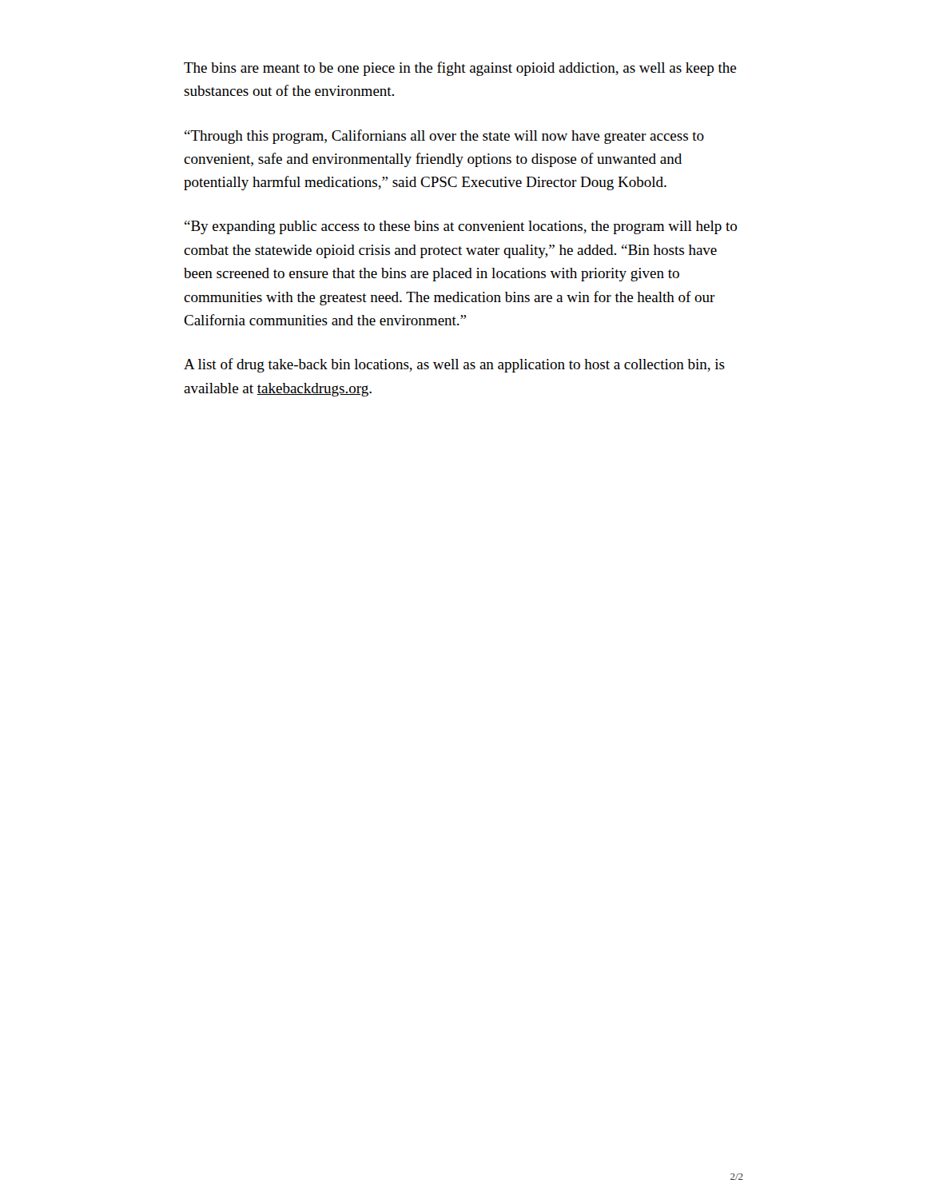The bins are meant to be one piece in the fight against opioid addiction, as well as keep the substances out of the environment.
“Through this program, Californians all over the state will now have greater access to convenient, safe and environmentally friendly options to dispose of unwanted and potentially harmful medications,” said CPSC Executive Director Doug Kobold.
“By expanding public access to these bins at convenient locations, the program will help to combat the statewide opioid crisis and protect water quality,” he added. “Bin hosts have been screened to ensure that the bins are placed in locations with priority given to communities with the greatest need. The medication bins are a win for the health of our California communities and the environment.”
A list of drug take-back bin locations, as well as an application to host a collection bin, is available at takebackdrugs.org.
2/2